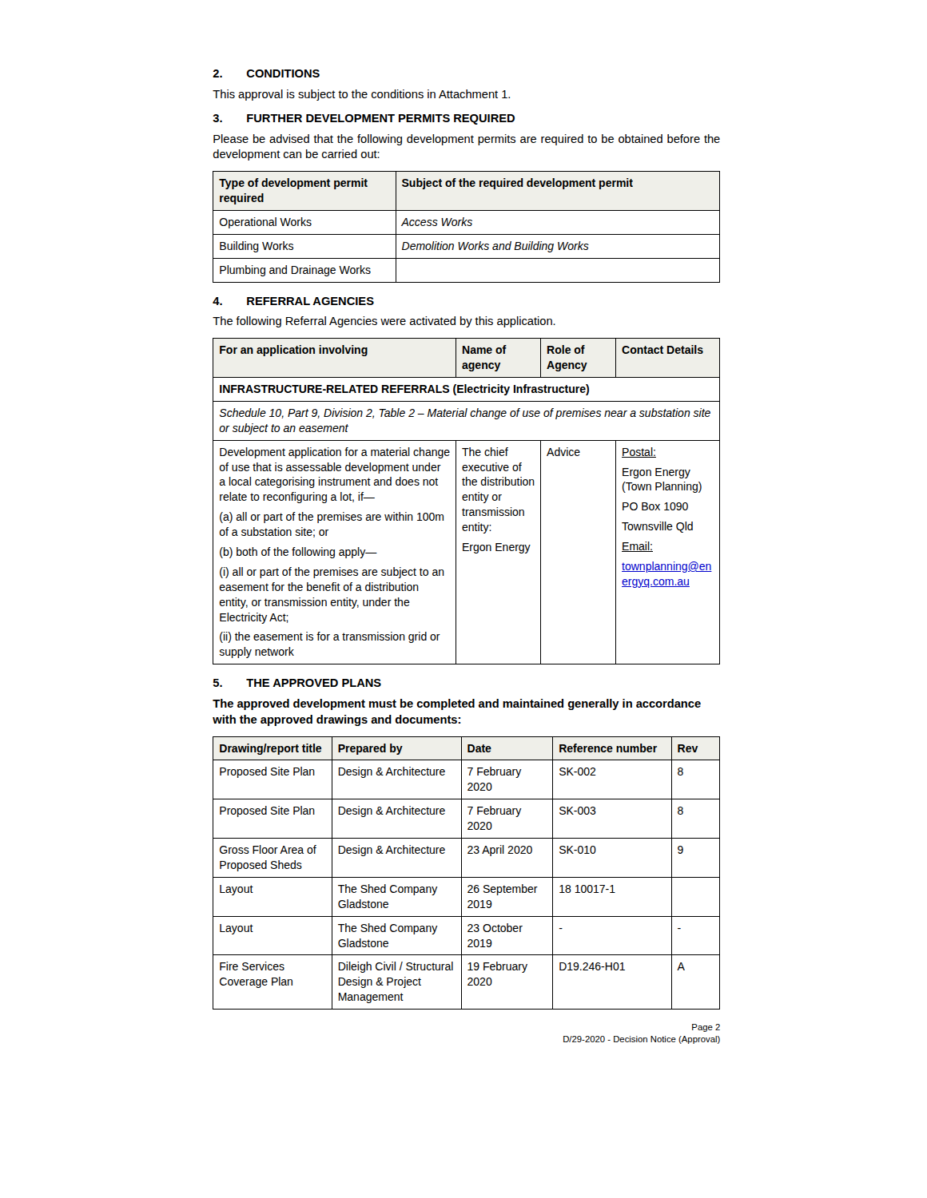2.
CONDITIONS
This approval is subject to the conditions in Attachment 1.
3.
FURTHER DEVELOPMENT PERMITS REQUIRED
Please be advised that the following development permits are required to be obtained before the development can be carried out:
| Type of development permit required | Subject of the required development permit |
| --- | --- |
| Operational Works | Access Works |
| Building Works | Demolition Works and Building Works |
| Plumbing and Drainage Works | |
4.
REFERRAL AGENCIES
The following Referral Agencies were activated by this application.
| For an application involving | Name of agency | Role of Agency | Contact Details |
| --- | --- | --- | --- |
| INFRASTRUCTURE-RELATED REFERRALS (Electricity Infrastructure) |
| Schedule 10, Part 9, Division 2, Table 2 – Material change of use of premises near a substation site or subject to an easement |
| Development application for a material change of use that is assessable development under a local categorising instrument and does not relate to reconfiguring a lot, if— (a) all or part of the premises are within 100m of a substation site; or (b) both of the following apply— (i) all or part of the premises are subject to an easement for the benefit of a distribution entity, or transmission entity, under the Electricity Act; (ii) the easement is for a transmission grid or supply network | The chief executive of the distribution entity or transmission entity: Ergon Energy | Advice | Postal: Ergon Energy (Town Planning) PO Box 1090 Townsville Qld Email: townplanning@energyq.com.au |
5.
THE APPROVED PLANS
The approved development must be completed and maintained generally in accordance with the approved drawings and documents:
| Drawing/report title | Prepared by | Date | Reference number | Rev |
| --- | --- | --- | --- | --- |
| Proposed Site Plan | Design & Architecture | 7 February 2020 | SK-002 | 8 |
| Proposed Site Plan | Design & Architecture | 7 February 2020 | SK-003 | 8 |
| Gross Floor Area of Proposed Sheds | Design & Architecture | 23 April 2020 | SK-010 | 9 |
| Layout | The Shed Company Gladstone | 26 September 2019 | 18 10017-1 | |
| Layout | The Shed Company Gladstone | 23 October 2019 | - | - |
| Fire Services Coverage Plan | Dileigh Civil / Structural Design & Project Management | 19 February 2020 | D19.246-H01 | A |
Page 2
D/29-2020 - Decision Notice (Approval)